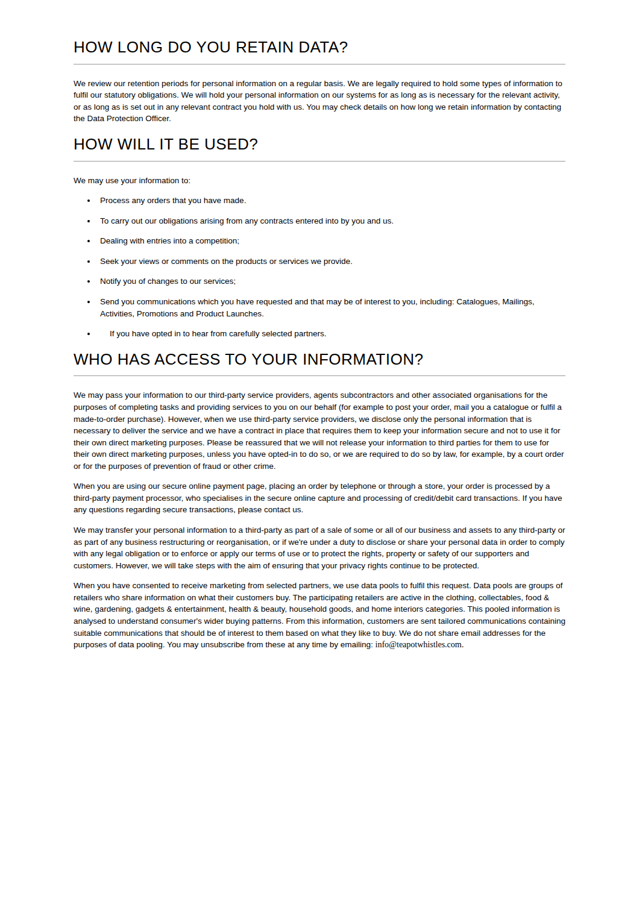HOW LONG DO YOU RETAIN DATA?
We review our retention periods for personal information on a regular basis. We are legally required to hold some types of information to fulfil our statutory obligations. We will hold your personal information on our systems for as long as is necessary for the relevant activity, or as long as is set out in any relevant contract you hold with us. You may check details on how long we retain information by contacting the Data Protection Officer.
HOW WILL IT BE USED?
We may use your information to:
Process any orders that you have made.
To carry out our obligations arising from any contracts entered into by you and us.
Dealing with entries into a competition;
Seek your views or comments on the products or services we provide.
Notify you of changes to our services;
Send you communications which you have requested and that may be of interest to you, including: Catalogues, Mailings, Activities, Promotions and Product Launches.
If you have opted in to hear from carefully selected partners.
WHO HAS ACCESS TO YOUR INFORMATION?
We may pass your information to our third-party service providers, agents subcontractors and other associated organisations for the purposes of completing tasks and providing services to you on our behalf (for example to post your order, mail you a catalogue or fulfil a made-to-order purchase). However, when we use third-party service providers, we disclose only the personal information that is necessary to deliver the service and we have a contract in place that requires them to keep your information secure and not to use it for their own direct marketing purposes. Please be reassured that we will not release your information to third parties for them to use for their own direct marketing purposes, unless you have opted-in to do so, or we are required to do so by law, for example, by a court order or for the purposes of prevention of fraud or other crime.
When you are using our secure online payment page, placing an order by telephone or through a store, your order is processed by a third-party payment processor, who specialises in the secure online capture and processing of credit/debit card transactions. If you have any questions regarding secure transactions, please contact us.
We may transfer your personal information to a third-party as part of a sale of some or all of our business and assets to any third-party or as part of any business restructuring or reorganisation, or if we're under a duty to disclose or share your personal data in order to comply with any legal obligation or to enforce or apply our terms of use or to protect the rights, property or safety of our supporters and customers. However, we will take steps with the aim of ensuring that your privacy rights continue to be protected.
When you have consented to receive marketing from selected partners, we use data pools to fulfil this request. Data pools are groups of retailers who share information on what their customers buy. The participating retailers are active in the clothing, collectables, food & wine, gardening, gadgets & entertainment, health & beauty, household goods, and home interiors categories. This pooled information is analysed to understand consumer's wider buying patterns. From this information, customers are sent tailored communications containing suitable communications that should be of interest to them based on what they like to buy. We do not share email addresses for the purposes of data pooling. You may unsubscribe from these at any time by emailing: info@teapotwhistles.com.